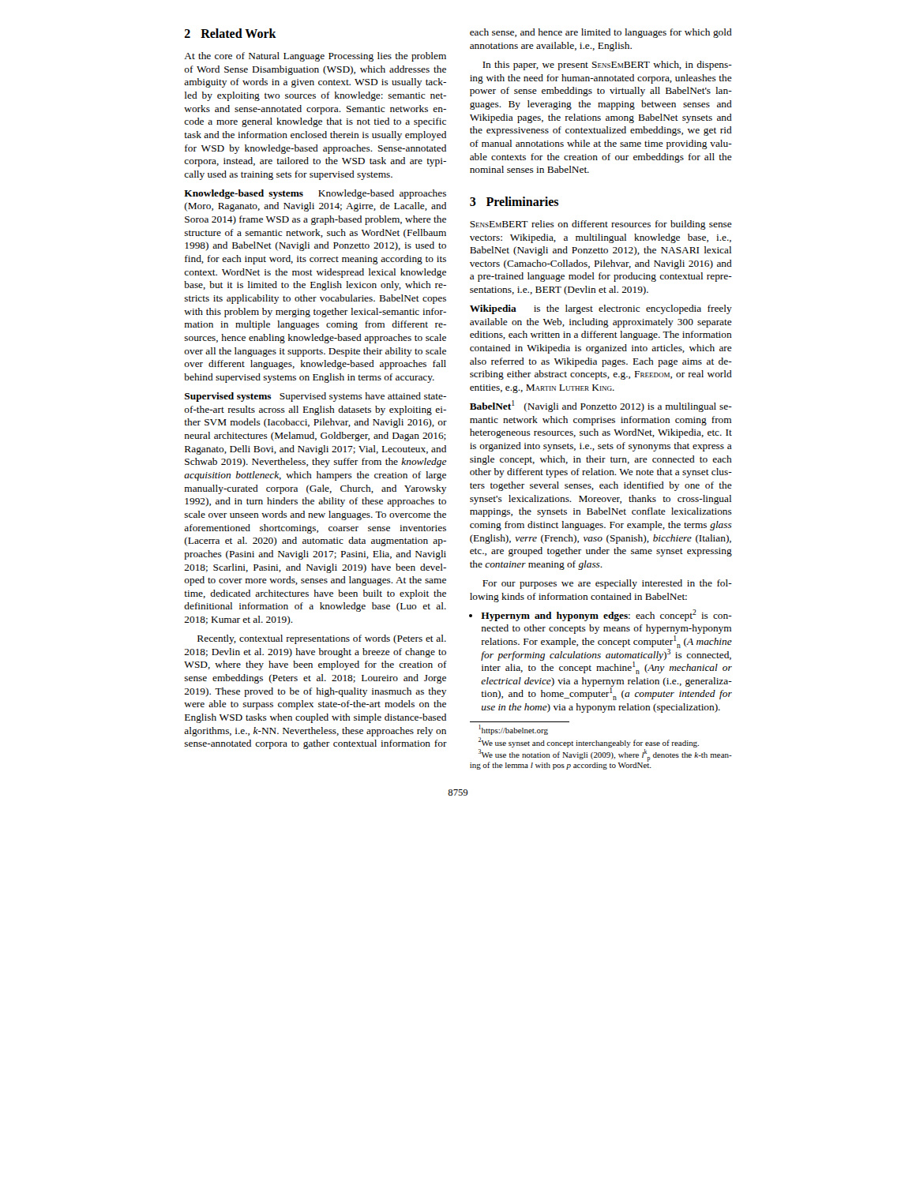2 Related Work
At the core of Natural Language Processing lies the problem of Word Sense Disambiguation (WSD), which addresses the ambiguity of words in a given context. WSD is usually tackled by exploiting two sources of knowledge: semantic networks and sense-annotated corpora. Semantic networks encode a more general knowledge that is not tied to a specific task and the information enclosed therein is usually employed for WSD by knowledge-based approaches. Sense-annotated corpora, instead, are tailored to the WSD task and are typically used as training sets for supervised systems.
Knowledge-based systems Knowledge-based approaches (Moro, Raganato, and Navigli 2014; Agirre, de Lacalle, and Soroa 2014) frame WSD as a graph-based problem, where the structure of a semantic network, such as WordNet (Fellbaum 1998) and BabelNet (Navigli and Ponzetto 2012), is used to find, for each input word, its correct meaning according to its context. WordNet is the most widespread lexical knowledge base, but it is limited to the English lexicon only, which restricts its applicability to other vocabularies. BabelNet copes with this problem by merging together lexical-semantic information in multiple languages coming from different resources, hence enabling knowledge-based approaches to scale over all the languages it supports. Despite their ability to scale over different languages, knowledge-based approaches fall behind supervised systems on English in terms of accuracy.
Supervised systems Supervised systems have attained state-of-the-art results across all English datasets by exploiting either SVM models (Iacobacci, Pilehvar, and Navigli 2016), or neural architectures (Melamud, Goldberger, and Dagan 2016; Raganato, Delli Bovi, and Navigli 2017; Vial, Lecouteux, and Schwab 2019). Nevertheless, they suffer from the knowledge acquisition bottleneck, which hampers the creation of large manually-curated corpora (Gale, Church, and Yarowsky 1992), and in turn hinders the ability of these approaches to scale over unseen words and new languages. To overcome the aforementioned shortcomings, coarser sense inventories (Lacerra et al. 2020) and automatic data augmentation approaches (Pasini and Navigli 2017; Pasini, Elia, and Navigli 2018; Scarlini, Pasini, and Navigli 2019) have been developed to cover more words, senses and languages. At the same time, dedicated architectures have been built to exploit the definitional information of a knowledge base (Luo et al. 2018; Kumar et al. 2019).
Recently, contextual representations of words (Peters et al. 2018; Devlin et al. 2019) have brought a breeze of change to WSD, where they have been employed for the creation of sense embeddings (Peters et al. 2018; Loureiro and Jorge 2019). These proved to be of high-quality inasmuch as they were able to surpass complex state-of-the-art models on the English WSD tasks when coupled with simple distance-based algorithms, i.e., k-NN. Nevertheless, these approaches rely on sense-annotated corpora to gather contextual information for each sense, and hence are limited to languages for which gold annotations are available, i.e., English.
In this paper, we present SensEmBERT which, in dispensing with the need for human-annotated corpora, unleashes the power of sense embeddings to virtually all BabelNet's languages. By leveraging the mapping between senses and Wikipedia pages, the relations among BabelNet synsets and the expressiveness of contextualized embeddings, we get rid of manual annotations while at the same time providing valuable contexts for the creation of our embeddings for all the nominal senses in BabelNet.
3 Preliminaries
SensEmBERT relies on different resources for building sense vectors: Wikipedia, a multilingual knowledge base, i.e., BabelNet (Navigli and Ponzetto 2012), the NASARI lexical vectors (Camacho-Collados, Pilehvar, and Navigli 2016) and a pre-trained language model for producing contextual representations, i.e., BERT (Devlin et al. 2019).
Wikipedia is the largest electronic encyclopedia freely available on the Web, including approximately 300 separate editions, each written in a different language. The information contained in Wikipedia is organized into articles, which are also referred to as Wikipedia pages. Each page aims at describing either abstract concepts, e.g., Freedom, or real world entities, e.g., Martin Luther King.
BabelNet1 (Navigli and Ponzetto 2012) is a multilingual semantic network which comprises information coming from heterogeneous resources, such as WordNet, Wikipedia, etc. It is organized into synsets, i.e., sets of synonyms that express a single concept, which, in their turn, are connected to each other by different types of relation. We note that a synset clusters together several senses, each identified by one of the synset's lexicalizations. Moreover, thanks to cross-lingual mappings, the synsets in BabelNet conflate lexicalizations coming from distinct languages. For example, the terms glass (English), verre (French), vaso (Spanish), bicchiere (Italian), etc., are grouped together under the same synset expressing the container meaning of glass.
For our purposes we are especially interested in the following kinds of information contained in BabelNet:
Hypernym and hyponym edges: each concept2 is connected to other concepts by means of hypernym-hyponym relations. For example, the concept computer1n (A machine for performing calculations automatically)3 is connected, inter alia, to the concept machine1n (Any mechanical or electrical device) via a hypernym relation (i.e., generalization), and to home_computer1n (a computer intended for use in the home) via a hyponym relation (specialization).
1https://babelnet.org
2We use synset and concept interchangeably for ease of reading.
3We use the notation of Navigli (2009), where lkp denotes the k-th meaning of the lemma l with pos p according to WordNet.
8759